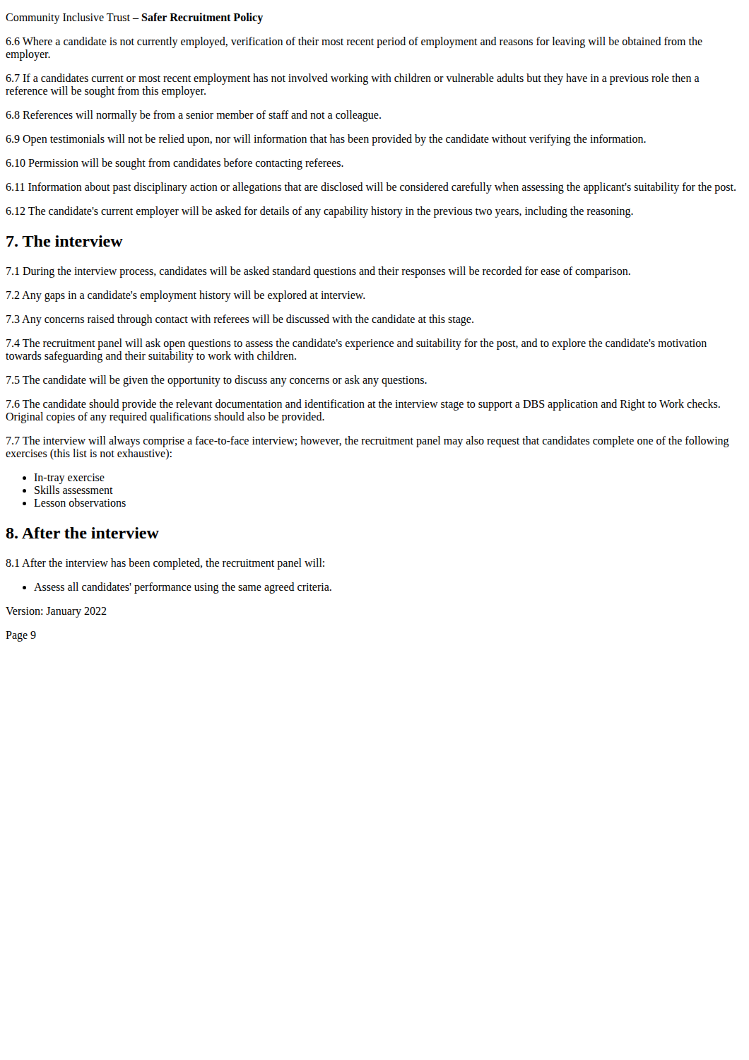Community Inclusive Trust – Safer Recruitment Policy
6.6 Where a candidate is not currently employed, verification of their most recent period of employment and reasons for leaving will be obtained from the employer.
6.7 If a candidates current or most recent employment has not involved working with children or vulnerable adults but they have in a previous role then a reference will be sought from this employer.
6.8 References will normally be from a senior member of staff and not a colleague.
6.9 Open testimonials will not be relied upon, nor will information that has been provided by the candidate without verifying the information.
6.10 Permission will be sought from candidates before contacting referees.
6.11 Information about past disciplinary action or allegations that are disclosed will be considered carefully when assessing the applicant's suitability for the post.
6.12 The candidate's current employer will be asked for details of any capability history in the previous two years, including the reasoning.
7. The interview
7.1 During the interview process, candidates will be asked standard questions and their responses will be recorded for ease of comparison.
7.2 Any gaps in a candidate's employment history will be explored at interview.
7.3 Any concerns raised through contact with referees will be discussed with the candidate at this stage.
7.4 The recruitment panel will ask open questions to assess the candidate's experience and suitability for the post, and to explore the candidate's motivation towards safeguarding and their suitability to work with children.
7.5 The candidate will be given the opportunity to discuss any concerns or ask any questions.
7.6 The candidate should provide the relevant documentation and identification at the interview stage to support a DBS application and Right to Work checks. Original copies of any required qualifications should also be provided.
7.7 The interview will always comprise a face-to-face interview; however, the recruitment panel may also request that candidates complete one of the following exercises (this list is not exhaustive):
In-tray exercise
Skills assessment
Lesson observations
8. After the interview
8.1 After the interview has been completed, the recruitment panel will:
Assess all candidates' performance using the same agreed criteria.
Version: January 2022
Page 9